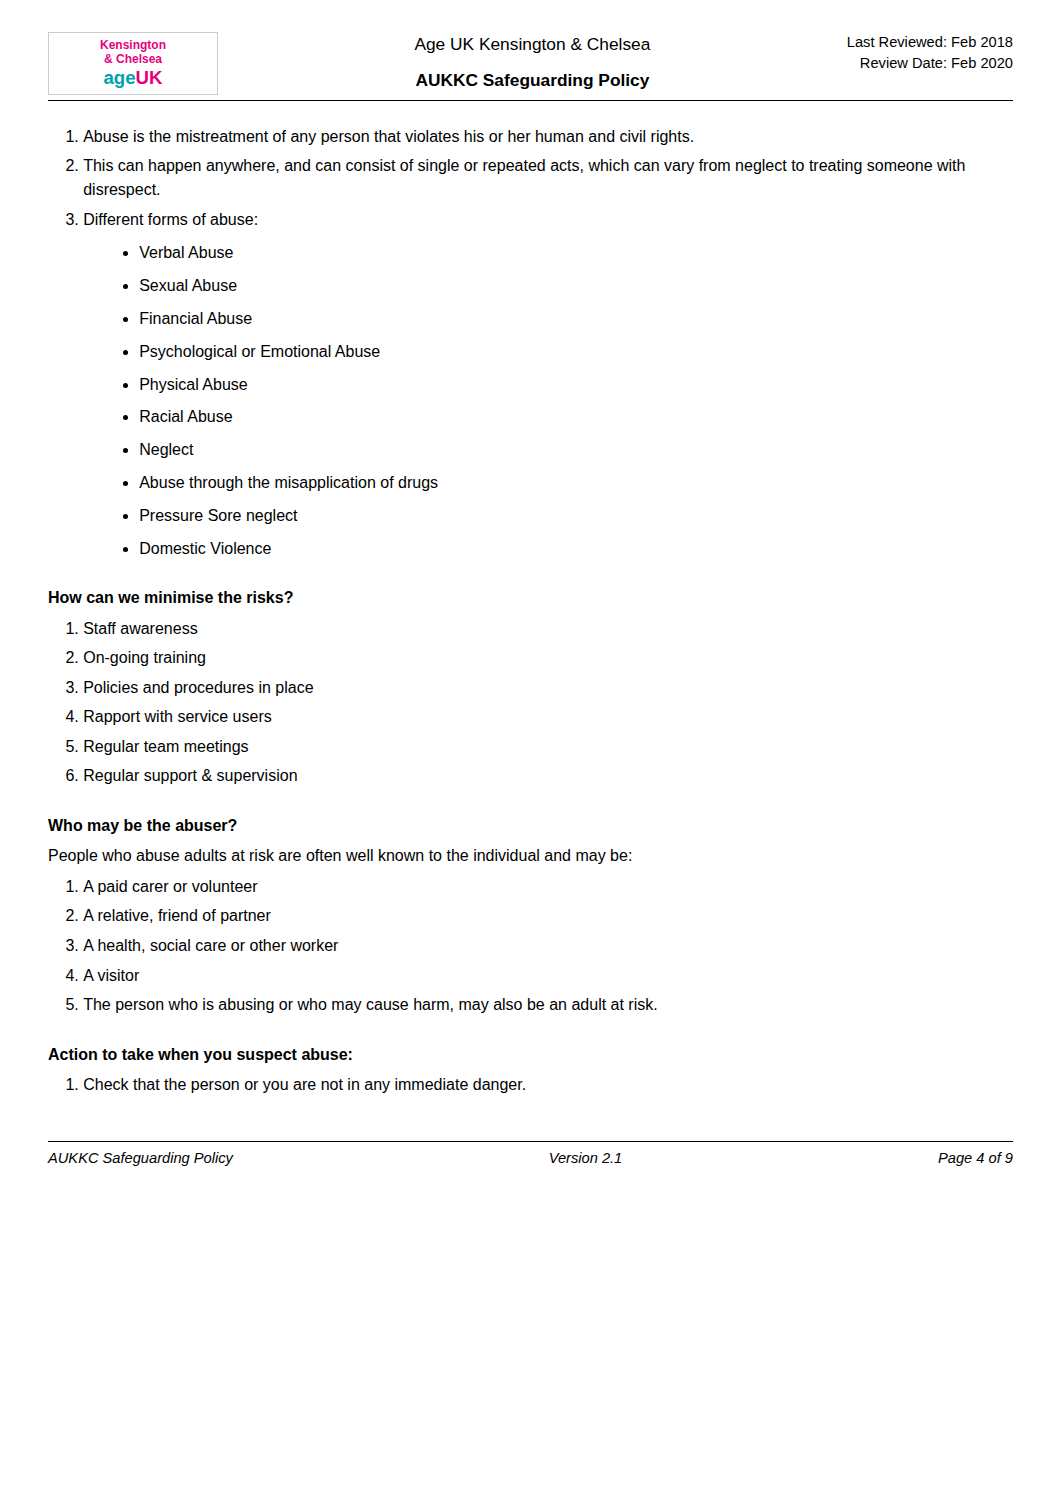Kensington
& Chelsea
ageUK
Age UK Kensington & Chelsea
AUKKC Safeguarding Policy
Last Reviewed: Feb 2018
Review Date: Feb 2020
Abuse is the mistreatment of any person that violates his or her human and civil rights.
This can happen anywhere, and can consist of single or repeated acts, which can vary from neglect to treating someone with disrespect.
Different forms of abuse:
Verbal Abuse
Sexual Abuse
Financial Abuse
Psychological or Emotional Abuse
Physical Abuse
Racial Abuse
Neglect
Abuse through the misapplication of drugs
Pressure Sore neglect
Domestic Violence
How can we minimise the risks?
Staff awareness
On-going training
Policies and procedures in place
Rapport with service users
Regular team meetings
Regular support & supervision
Who may be the abuser?
People who abuse adults at risk are often well known to the individual and may be:
A paid carer or volunteer
A relative, friend of partner
A health, social care or other worker
A visitor
The person who is abusing or who may cause harm, may also be an adult at risk.
Action to take when you suspect abuse:
Check that the person or you are not in any immediate danger.
AUKKC Safeguarding Policy
Version 2.1
Page 4 of 9